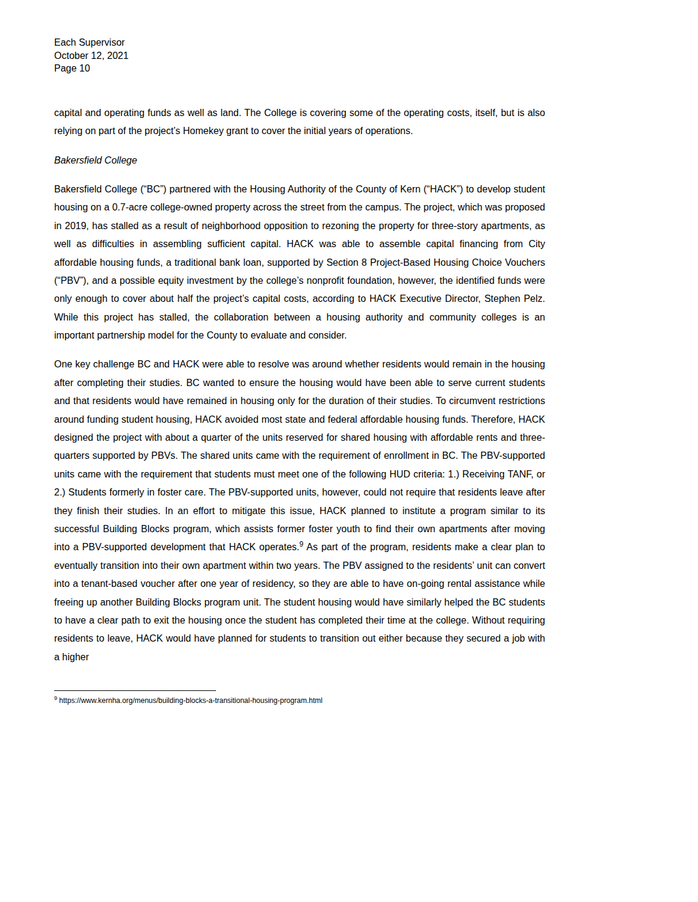Each Supervisor
October 12, 2021
Page 10
capital and operating funds as well as land. The College is covering some of the operating costs, itself, but is also relying on part of the project’s Homekey grant to cover the initial years of operations.
Bakersfield College
Bakersfield College (“BC”) partnered with the Housing Authority of the County of Kern (“HACK”) to develop student housing on a 0.7-acre college-owned property across the street from the campus. The project, which was proposed in 2019, has stalled as a result of neighborhood opposition to rezoning the property for three-story apartments, as well as difficulties in assembling sufficient capital. HACK was able to assemble capital financing from City affordable housing funds, a traditional bank loan, supported by Section 8 Project-Based Housing Choice Vouchers (“PBV”), and a possible equity investment by the college’s nonprofit foundation, however, the identified funds were only enough to cover about half the project’s capital costs, according to HACK Executive Director, Stephen Pelz. While this project has stalled, the collaboration between a housing authority and community colleges is an important partnership model for the County to evaluate and consider.
One key challenge BC and HACK were able to resolve was around whether residents would remain in the housing after completing their studies. BC wanted to ensure the housing would have been able to serve current students and that residents would have remained in housing only for the duration of their studies. To circumvent restrictions around funding student housing, HACK avoided most state and federal affordable housing funds. Therefore, HACK designed the project with about a quarter of the units reserved for shared housing with affordable rents and three-quarters supported by PBVs. The shared units came with the requirement of enrollment in BC. The PBV-supported units came with the requirement that students must meet one of the following HUD criteria: 1.) Receiving TANF, or 2.) Students formerly in foster care. The PBV-supported units, however, could not require that residents leave after they finish their studies. In an effort to mitigate this issue, HACK planned to institute a program similar to its successful Building Blocks program, which assists former foster youth to find their own apartments after moving into a PBV-supported development that HACK operates.9 As part of the program, residents make a clear plan to eventually transition into their own apartment within two years. The PBV assigned to the residents’ unit can convert into a tenant-based voucher after one year of residency, so they are able to have on-going rental assistance while freeing up another Building Blocks program unit. The student housing would have similarly helped the BC students to have a clear path to exit the housing once the student has completed their time at the college. Without requiring residents to leave, HACK would have planned for students to transition out either because they secured a job with a higher
9 https://www.kernha.org/menus/building-blocks-a-transitional-housing-program.html